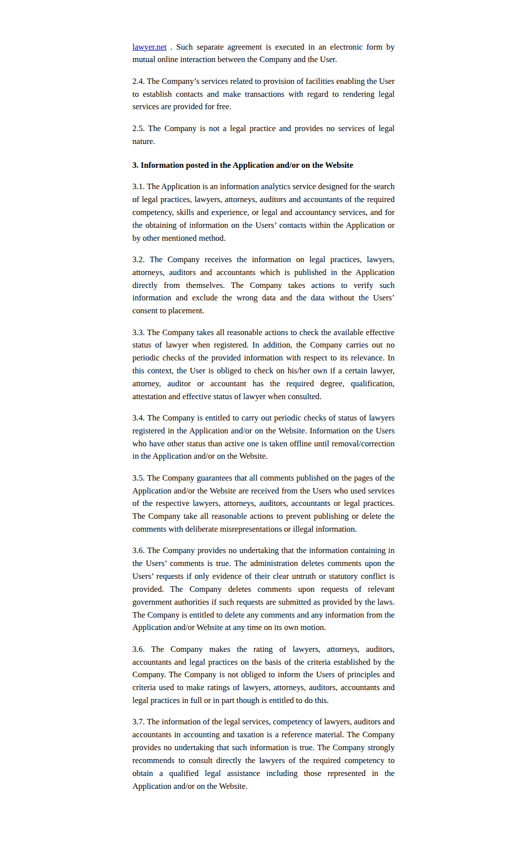lawyer.net . Such separate agreement is executed in an electronic form by mutual online interaction between the Company and the User.
2.4. The Company’s services related to provision of facilities enabling the User to establish contacts and make transactions with regard to rendering legal services are provided for free.
2.5. The Company is not a legal practice and provides no services of legal nature.
3. Information posted in the Application and/or on the Website
3.1. The Application is an information analytics service designed for the search of legal practices, lawyers, attorneys, auditors and accountants of the required competency, skills and experience, or legal and accountancy services, and for the obtaining of information on the Users’ contacts within the Application or by other mentioned method.
3.2. The Company receives the information on legal practices, lawyers, attorneys, auditors and accountants which is published in the Application directly from themselves. The Company takes actions to verify such information and exclude the wrong data and the data without the Users’ consent to placement.
3.3. The Company takes all reasonable actions to check the available effective status of lawyer when registered. In addition, the Company carries out no periodic checks of the provided information with respect to its relevance. In this context, the User is obliged to check on his/her own if a certain lawyer, attorney, auditor or accountant has the required degree, qualification, attestation and effective status of lawyer when consulted.
3.4. The Company is entitled to carry out periodic checks of status of lawyers registered in the Application and/or on the Website. Information on the Users who have other status than active one is taken offline until removal/correction in the Application and/or on the Website.
3.5. The Company guarantees that all comments published on the pages of the Application and/or the Website are received from the Users who used services of the respective lawyers, attorneys, auditors, accountants or legal practices. The Company take all reasonable actions to prevent publishing or delete the comments with deliberate misrepresentations or illegal information.
3.6. The Company provides no undertaking that the information containing in the Users’ comments is true. The administration deletes comments upon the Users’ requests if only evidence of their clear untruth or statutory conflict is provided. The Company deletes comments upon requests of relevant government authorities if such requests are submitted as provided by the laws. The Company is entitled to delete any comments and any information from the Application and/or Website at any time on its own motion.
3.6. The Company makes the rating of lawyers, attorneys, auditors, accountants and legal practices on the basis of the criteria established by the Company. The Company is not obliged to inform the Users of principles and criteria used to make ratings of lawyers, attorneys, auditors, accountants and legal practices in full or in part though is entitled to do this.
3.7. The information of the legal services, competency of lawyers, auditors and accountants in accounting and taxation is a reference material. The Company provides no undertaking that such information is true. The Company strongly recommends to consult directly the lawyers of the required competency to obtain a qualified legal assistance including those represented in the Application and/or on the Website.